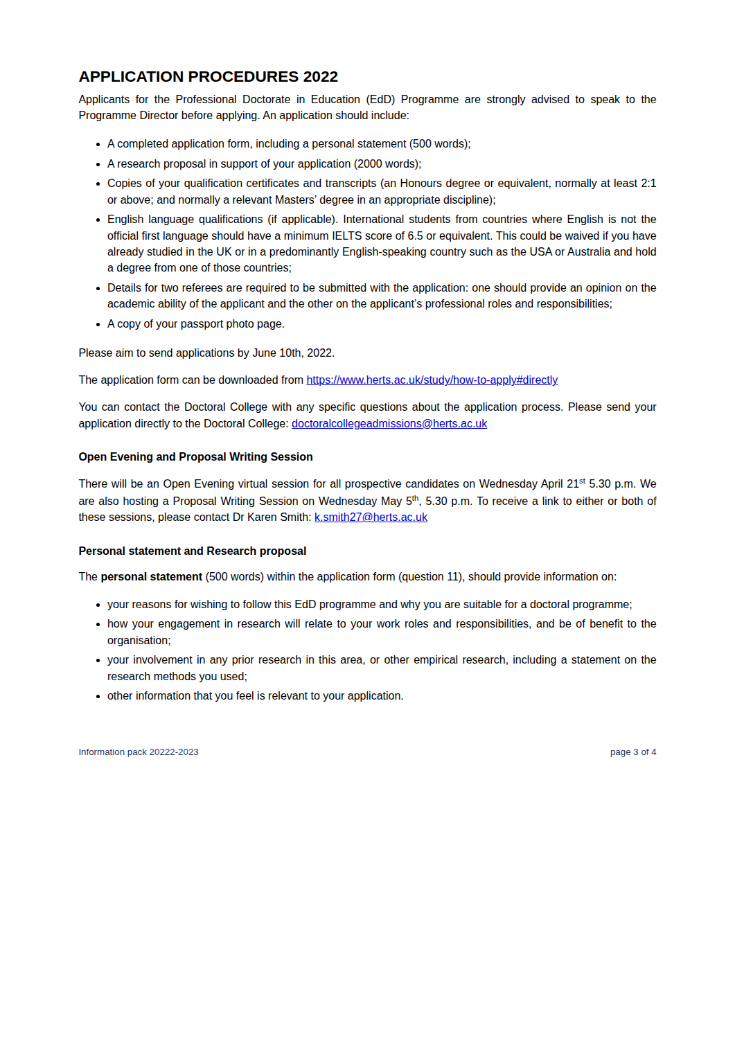APPLICATION PROCEDURES 2022
Applicants for the Professional Doctorate in Education (EdD) Programme are strongly advised to speak to the Programme Director before applying. An application should include:
A completed application form, including a personal statement (500 words);
A research proposal in support of your application (2000 words);
Copies of your qualification certificates and transcripts (an Honours degree or equivalent, normally at least 2:1 or above; and normally a relevant Masters’ degree in an appropriate discipline);
English language qualifications (if applicable). International students from countries where English is not the official first language should have a minimum IELTS score of 6.5 or equivalent. This could be waived if you have already studied in the UK or in a predominantly English-speaking country such as the USA or Australia and hold a degree from one of those countries;
Details for two referees are required to be submitted with the application: one should provide an opinion on the academic ability of the applicant and the other on the applicant’s professional roles and responsibilities;
A copy of your passport photo page.
Please aim to send applications by June 10th, 2022.
The application form can be downloaded from https://www.herts.ac.uk/study/how-to-apply#directly
You can contact the Doctoral College with any specific questions about the application process. Please send your application directly to the Doctoral College: doctoralcollegeadmissions@herts.ac.uk
Open Evening and Proposal Writing Session
There will be an Open Evening virtual session for all prospective candidates on Wednesday April 21st 5.30 p.m. We are also hosting a Proposal Writing Session on Wednesday May 5th, 5.30 p.m. To receive a link to either or both of these sessions, please contact Dr Karen Smith: k.smith27@herts.ac.uk
Personal statement and Research proposal
The personal statement (500 words) within the application form (question 11), should provide information on:
your reasons for wishing to follow this EdD programme and why you are suitable for a doctoral programme;
how your engagement in research will relate to your work roles and responsibilities, and be of benefit to the organisation;
your involvement in any prior research in this area, or other empirical research, including a statement on the research methods you used;
other information that you feel is relevant to your application.
Information pack 20222-2023 page 3 of 4